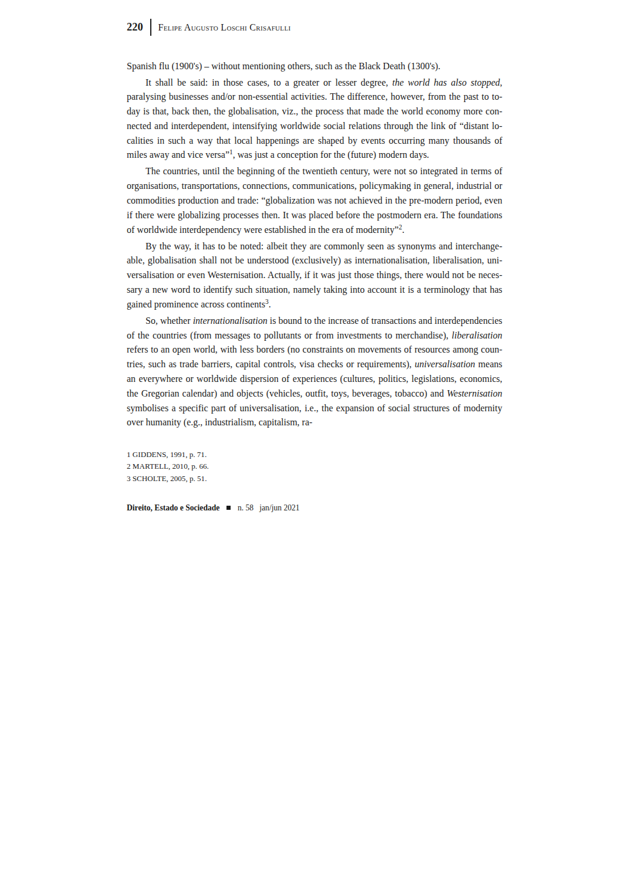220 Felipe Augusto Loschi Crisafulli
Spanish flu (1900's) – without mentioning others, such as the Black Death (1300's).
It shall be said: in those cases, to a greater or lesser degree, the world has also stopped, paralysing businesses and/or non-essential activities. The difference, however, from the past to today is that, back then, the globalisation, viz., the process that made the world economy more connected and interdependent, intensifying worldwide social relations through the link of “distant localities in such a way that local happenings are shaped by events occurring many thousands of miles away and vice versa”1, was just a conception for the (future) modern days.
The countries, until the beginning of the twentieth century, were not so integrated in terms of organisations, transportations, connections, communications, policymaking in general, industrial or commodities production and trade: “globalization was not achieved in the pre-modern period, even if there were globalizing processes then. It was placed before the postmodern era. The foundations of worldwide interdependency were established in the era of modernity”2.
By the way, it has to be noted: albeit they are commonly seen as synonyms and interchangeable, globalisation shall not be understood (exclusively) as internationalisation, liberalisation, universalisation or even Westernisation. Actually, if it was just those things, there would not be necessary a new word to identify such situation, namely taking into account it is a terminology that has gained prominence across continents3.
So, whether internationalisation is bound to the increase of transactions and interdependencies of the countries (from messages to pollutants or from investments to merchandise), liberalisation refers to an open world, with less borders (no constraints on movements of resources among countries, such as trade barriers, capital controls, visa checks or requirements), universalisation means an everywhere or worldwide dispersion of experiences (cultures, politics, legislations, economics, the Gregorian calendar) and objects (vehicles, outfit, toys, beverages, tobacco) and Westernisation symbolises a specific part of universalisation, i.e., the expansion of social structures of modernity over humanity (e.g., industrialism, capitalism, ra-
1 GIDDENS, 1991, p. 71.
2 MARTELL, 2010, p. 66.
3 SCHOLTE, 2005, p. 51.
Direito, Estado e Sociedade n. 58 jan/jun 2021